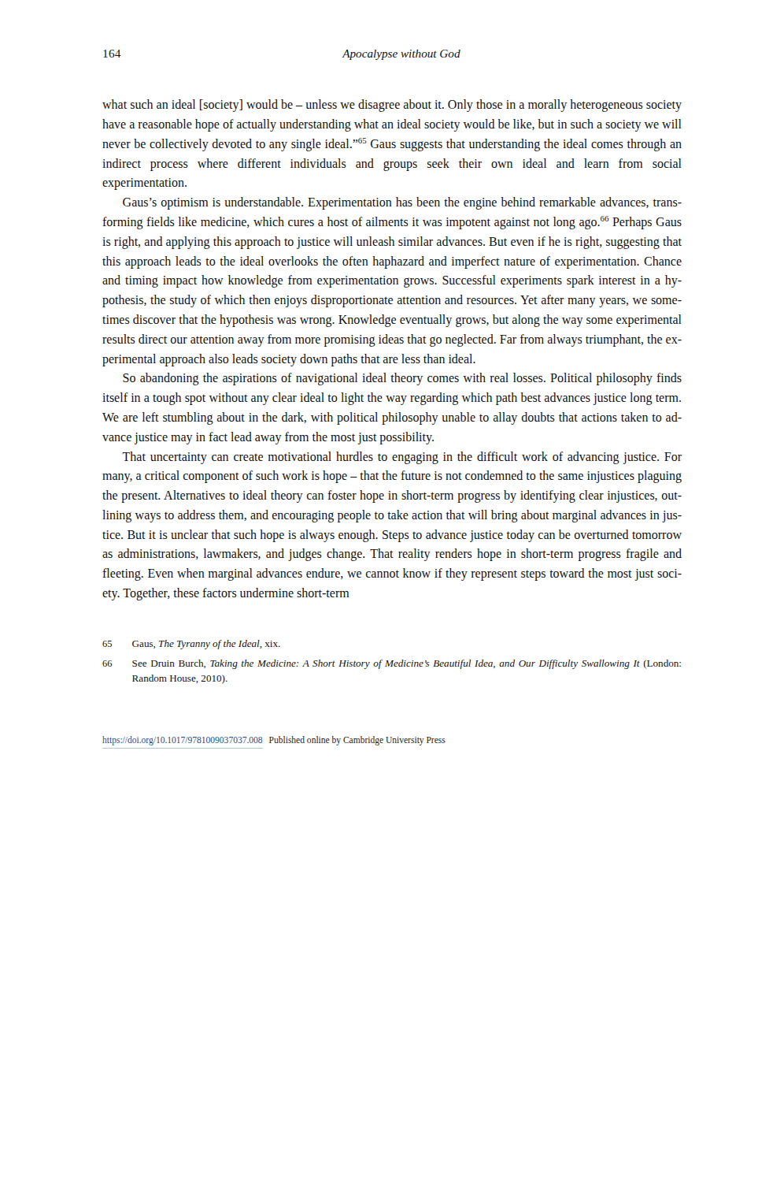164 Apocalypse without God
what such an ideal [society] would be – unless we disagree about it. Only those in a morally heterogeneous society have a reasonable hope of actually understanding what an ideal society would be like, but in such a society we will never be collectively devoted to any single ideal.”65 Gaus suggests that understanding the ideal comes through an indirect process where different individuals and groups seek their own ideal and learn from social experimentation.
Gaus’s optimism is understandable. Experimentation has been the engine behind remarkable advances, transforming fields like medicine, which cures a host of ailments it was impotent against not long ago.66 Perhaps Gaus is right, and applying this approach to justice will unleash similar advances. But even if he is right, suggesting that this approach leads to the ideal overlooks the often haphazard and imperfect nature of experimentation. Chance and timing impact how knowledge from experimentation grows. Successful experiments spark interest in a hypothesis, the study of which then enjoys disproportionate attention and resources. Yet after many years, we sometimes discover that the hypothesis was wrong. Knowledge eventually grows, but along the way some experimental results direct our attention away from more promising ideas that go neglected. Far from always triumphant, the experimental approach also leads society down paths that are less than ideal.
So abandoning the aspirations of navigational ideal theory comes with real losses. Political philosophy finds itself in a tough spot without any clear ideal to light the way regarding which path best advances justice long term. We are left stumbling about in the dark, with political philosophy unable to allay doubts that actions taken to advance justice may in fact lead away from the most just possibility.
That uncertainty can create motivational hurdles to engaging in the difficult work of advancing justice. For many, a critical component of such work is hope – that the future is not condemned to the same injustices plaguing the present. Alternatives to ideal theory can foster hope in short-term progress by identifying clear injustices, outlining ways to address them, and encouraging people to take action that will bring about marginal advances in justice. But it is unclear that such hope is always enough. Steps to advance justice today can be overturned tomorrow as administrations, lawmakers, and judges change. That reality renders hope in short-term progress fragile and fleeting. Even when marginal advances endure, we cannot know if they represent steps toward the most just society. Together, these factors undermine short-term
65 Gaus, The Tyranny of the Ideal, xix.
66 See Druin Burch, Taking the Medicine: A Short History of Medicine’s Beautiful Idea, and Our Difficulty Swallowing It (London: Random House, 2010).
https://doi.org/10.1017/9781009037037.008 Published online by Cambridge University Press